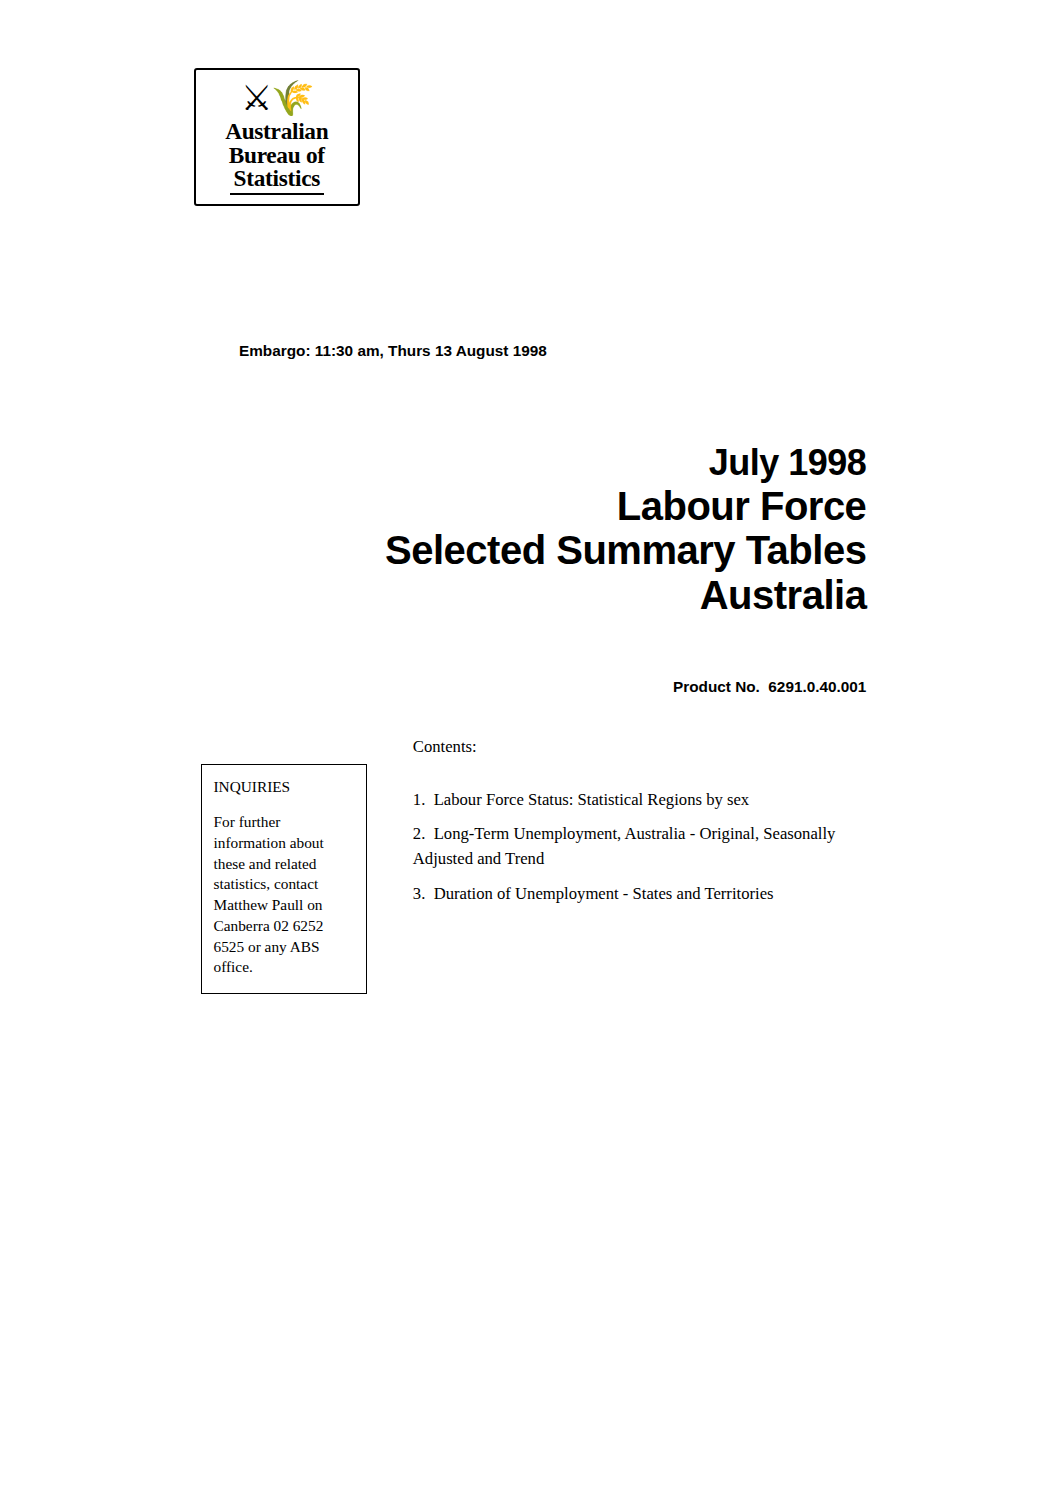⚔🌾
Australian Bureau of Statistics
Embargo: 11:30 am, Thurs 13 August 1998
July 1998
Labour Force
Selected Summary Tables
Australia
Product No. 6291.0.40.001
Contents:
1. Labour Force Status: Statistical Regions by sex
2. Long-Term Unemployment, Australia - Original, Seasonally Adjusted and Trend
3. Duration of Unemployment - States and Territories
INQUIRIES
For further information about these and related statistics, contact Matthew Paull on Canberra 02 6252 6525 or any ABS office.